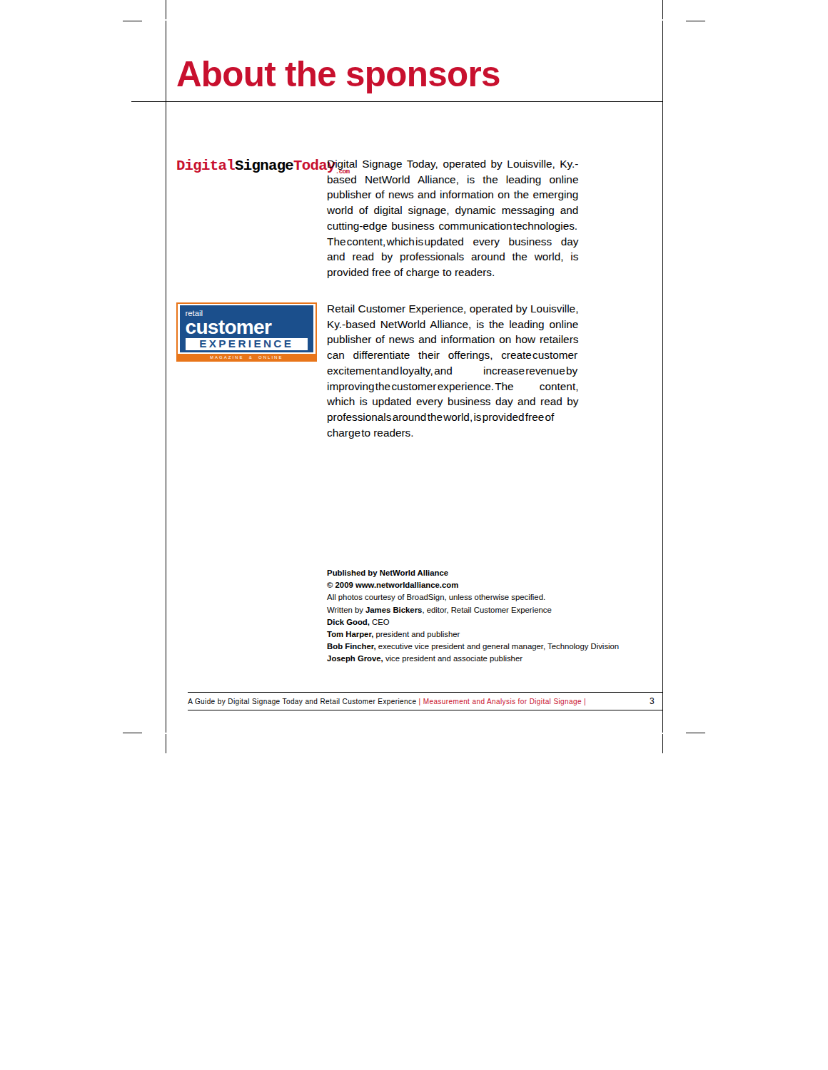About the sponsors
Digital Signage Today.com
Digital Signage Today, operated by Louisville, Ky.-based NetWorld Alliance, is the leading online publisher of news and information on the emerging world of digital signage, dynamic messaging and cutting-edge business communication technologies. The content, which is updated every business day and read by professionals around the world, is provided free of charge to readers.
retail
customer
EXPERIENCE
MAGAZINE & ONLINE
Retail Customer Experience, operated by Louisville, Ky.-based NetWorld Alliance, is the leading online publisher of news and information on how retailers can differentiate their offerings, create customer excitement and loyalty, and increase revenue by improving the customer experience. The content, which is updated every business day and read by professionals around the world, is provided free of charge to readers.
Published by NetWorld Alliance
© 2009 www.networldalliance.com
All photos courtesy of BroadSign, unless otherwise specified.
Written by James Bickers, editor, Retail Customer Experience
Dick Good, CEO
Tom Harper, president and publisher
Bob Fincher, executive vice president and general manager, Technology Division
Joseph Grove, vice president and associate publisher
A Guide by Digital Signage Today and Retail Customer Experience | Measurement and Analysis for Digital Signage |
3